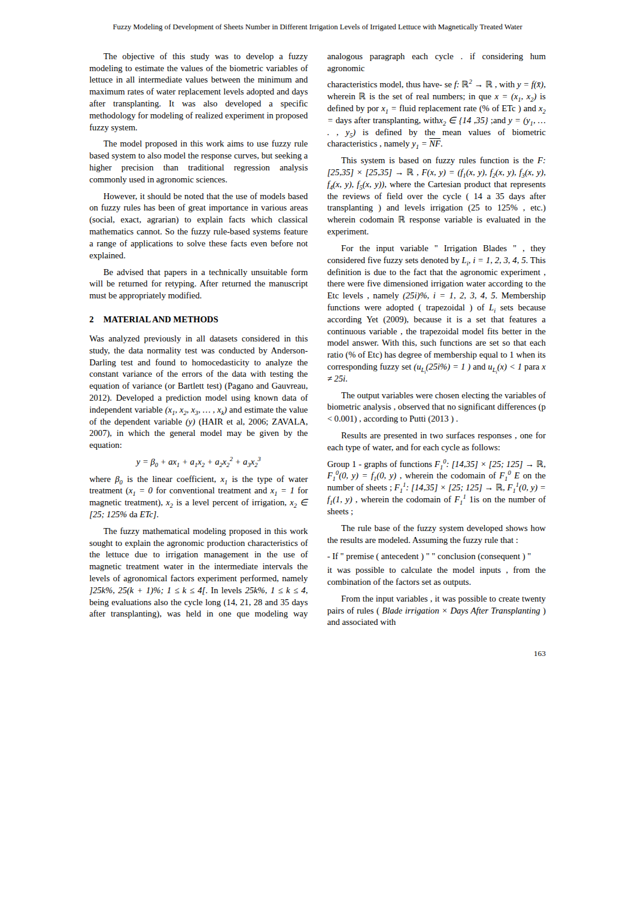Fuzzy Modeling of Development of Sheets Number in Different Irrigation Levels of Irrigated Lettuce with Magnetically Treated Water
The objective of this study was to develop a fuzzy modeling to estimate the values of the biometric variables of lettuce in all intermediate values between the minimum and maximum rates of water replacement levels adopted and days after transplanting. It was also developed a specific methodology for modeling of realized experiment in proposed fuzzy system.
The model proposed in this work aims to use fuzzy rule based system to also model the response curves, but seeking a higher precision than traditional regression analysis commonly used in agronomic sciences.
However, it should be noted that the use of models based on fuzzy rules has been of great importance in various areas (social, exact, agrarian) to explain facts which classical mathematics cannot. So the fuzzy rule-based systems feature a range of applications to solve these facts even before not explained.
Be advised that papers in a technically unsuitable form will be returned for retyping. After returned the manuscript must be appropriately modified.
2 MATERIAL AND METHODS
Was analyzed previously in all datasets considered in this study, the data normality test was conducted by Anderson-Darling test and found to homocedasticity to analyze the constant variance of the errors of the data with testing the equation of variance (or Bartlett test) (Pagano and Gauvreau, 2012). Developed a prediction model using known data of independent variable (x1, x2, x3, … , xk) and estimate the value of the dependent variable (y) (HAIR et al, 2006; ZAVALA, 2007), in which the general model may be given by the equation:
y = β0 + ax1 + a1x2 + a2x22 + a3x23
where β0 is the linear coefficient, x1 is the type of water treatment (x1 = 0 for conventional treatment and x1 = 1 for magnetic treatment), x2 is a level percent of irrigation, x2 ∈ [25; 125% da ETc].
The fuzzy mathematical modeling proposed in this work sought to explain the agronomic production characteristics of the lettuce due to irrigation management in the use of magnetic treatment water in the intermediate intervals the levels of agronomical factors experiment performed, namely ]25k%, 25(k + 1)%; 1 ≤ k ≤ 4[. In levels 25k%, 1 ≤ k ≤ 4, being evaluations also the cycle long (14, 21, 28 and 35 days after transplanting), was held in one que modeling way analogous paragraph each cycle . if considering hum agronomic
characteristics model, thus have- se f: ℝ2 → ℝ , with y = f(x̄), wherein ℝ is the set of real numbers; in que x = (x1, x2) is defined by por x1 = fluid replacement rate (% of ETc ) and x2 = days after transplanting, withx2 ∈ {14 ,35} ;and y = (y1, … . , y5) is defined by the mean values of biometric characteristics , namely y1 = NF.
This system is based on fuzzy rules function is the F: [25,35] × [25,35] → ℝ , F(x, y) = (f1(x, y), f2(x, y), f3(x, y), f4(x, y), f5(x, y)), where the Cartesian product that represents the reviews of field over the cycle ( 14 a 35 days after transplanting ) and levels irrigation (25 to 125% , etc.) wherein codomain ℝ response variable is evaluated in the experiment.
For the input variable " Irrigation Blades " , they considered five fuzzy sets denoted by Li, i = 1, 2, 3, 4, 5. This definition is due to the fact that the agronomic experiment , there were five dimensioned irrigation water according to the Etc levels , namely (25i)%, i = 1, 2, 3, 4, 5. Membership functions were adopted ( trapezoidal ) of Li sets because according Yet (2009), because it is a set that features a continuous variable , the trapezoidal model fits better in the model answer. With this, such functions are set so that each ratio (% of Etc) has degree of membership equal to 1 when its corresponding fuzzy set (uLi(25i%) = 1 ) and uLi(x) < 1 para x ≠ 25i.
The output variables were chosen electing the variables of biometric analysis , observed that no significant differences (p < 0.001) , according to Putti (2013 ) .
Results are presented in two surfaces responses , one for each type of water, and for each cycle as follows:
Group 1 - graphs of functions F10: [14,35] × [25; 125] → ℝ, F10(0, y) = f1(0, y) , wherein the codomain of F10 E on the number of sheets ; F11: [14,35] × [25; 125] → ℝ, F11(0, y) = f1(1, y) , wherein the codomain of F11 1is on the number of sheets ;
The rule base of the fuzzy system developed shows how the results are modeled. Assuming the fuzzy rule that :
- If " premise ( antecedent ) " " conclusion (consequent ) "
it was possible to calculate the model inputs , from the combination of the factors set as outputs.
From the input variables , it was possible to create twenty pairs of rules ( Blade irrigation × Days After Transplanting ) and associated with
163